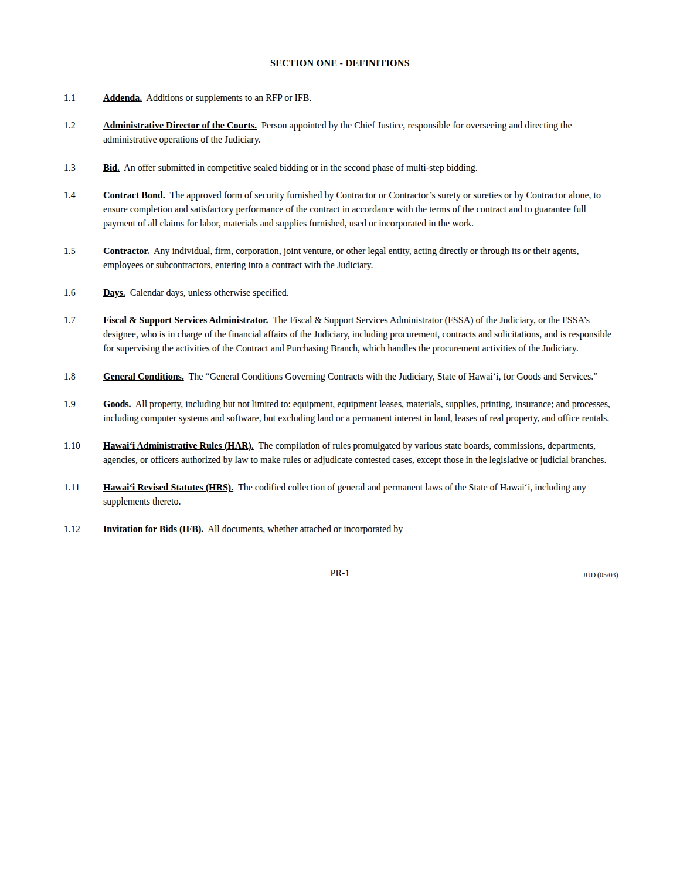SECTION ONE - DEFINITIONS
1.1
Addenda. Additions or supplements to an RFP or IFB.
1.2
Administrative Director of the Courts. Person appointed by the Chief Justice, responsible for overseeing and directing the administrative operations of the Judiciary.
1.3
Bid. An offer submitted in competitive sealed bidding or in the second phase of multi-step bidding.
1.4
Contract Bond. The approved form of security furnished by Contractor or Contractor’s surety or sureties or by Contractor alone, to ensure completion and satisfactory performance of the contract in accordance with the terms of the contract and to guarantee full payment of all claims for labor, materials and supplies furnished, used or incorporated in the work.
1.5
Contractor. Any individual, firm, corporation, joint venture, or other legal entity, acting directly or through its or their agents, employees or subcontractors, entering into a contract with the Judiciary.
1.6
Days. Calendar days, unless otherwise specified.
1.7
Fiscal & Support Services Administrator. The Fiscal & Support Services Administrator (FSSA) of the Judiciary, or the FSSA’s designee, who is in charge of the financial affairs of the Judiciary, including procurement, contracts and solicitations, and is responsible for supervising the activities of the Contract and Purchasing Branch, which handles the procurement activities of the Judiciary.
1.8
General Conditions. The “General Conditions Governing Contracts with the Judiciary, State of Hawai‘i, for Goods and Services.”
1.9
Goods. All property, including but not limited to: equipment, equipment leases, materials, supplies, printing, insurance; and processes, including computer systems and software, but excluding land or a permanent interest in land, leases of real property, and office rentals.
1.10
Hawai‘i Administrative Rules (HAR). The compilation of rules promulgated by various state boards, commissions, departments, agencies, or officers authorized by law to make rules or adjudicate contested cases, except those in the legislative or judicial branches.
1.11
Hawai‘i Revised Statutes (HRS). The codified collection of general and permanent laws of the State of Hawai‘i, including any supplements thereto.
1.12
Invitation for Bids (IFB). All documents, whether attached or incorporated by
PR-1
JUD (05/03)